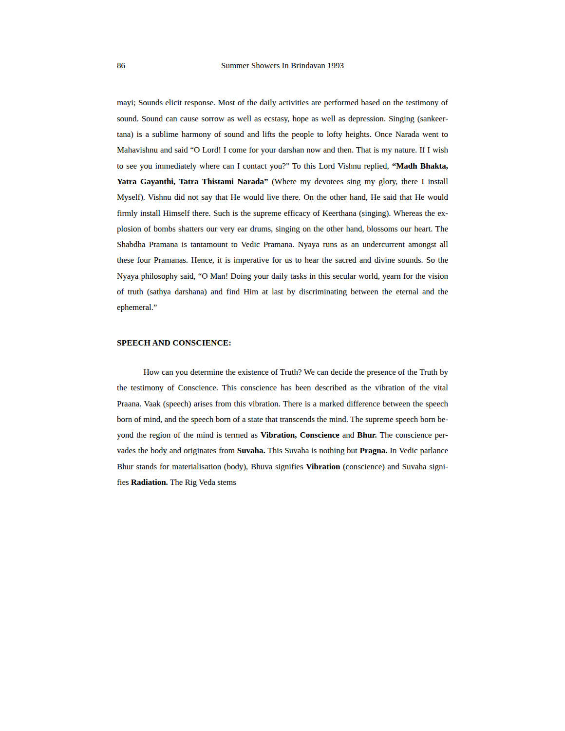86 Summer Showers In Brindavan 1993
mayi; Sounds elicit response. Most of the daily activities are performed based on the testimony of sound. Sound can cause sorrow as well as ecstasy, hope as well as depression. Singing (sankeertana) is a sublime harmony of sound and lifts the people to lofty heights. Once Narada went to Mahavishnu and said “O Lord! I come for your darshan now and then. That is my nature. If I wish to see you immediately where can I contact you?” To this Lord Vishnu replied, “Madh Bhakta, Yatra Gayanthi, Tatra Thistami Narada” (Where my devotees sing my glory, there I install Myself). Vishnu did not say that He would live there. On the other hand, He said that He would firmly install Himself there. Such is the supreme efficacy of Keerthana (singing). Whereas the explosion of bombs shatters our very ear drums, singing on the other hand, blossoms our heart. The Shabdha Pramana is tantamount to Vedic Pramana. Nyaya runs as an undercurrent amongst all these four Pramanas. Hence, it is imperative for us to hear the sacred and divine sounds. So the Nyaya philosophy said, “O Man! Doing your daily tasks in this secular world, yearn for the vision of truth (sathya darshana) and find Him at last by discriminating between the eternal and the ephemeral.”
SPEECH AND CONSCIENCE:
How can you determine the existence of Truth? We can decide the presence of the Truth by the testimony of Conscience. This conscience has been described as the vibration of the vital Praana. Vaak (speech) arises from this vibration. There is a marked difference between the speech born of mind, and the speech born of a state that transcends the mind. The supreme speech born beyond the region of the mind is termed as Vibration, Conscience and Bhur. The conscience pervades the body and originates from Suvaha. This Suvaha is nothing but Pragna. In Vedic parlance Bhur stands for materialisation (body), Bhuva signifies Vibration (conscience) and Suvaha signifies Radiation. The Rig Veda stems